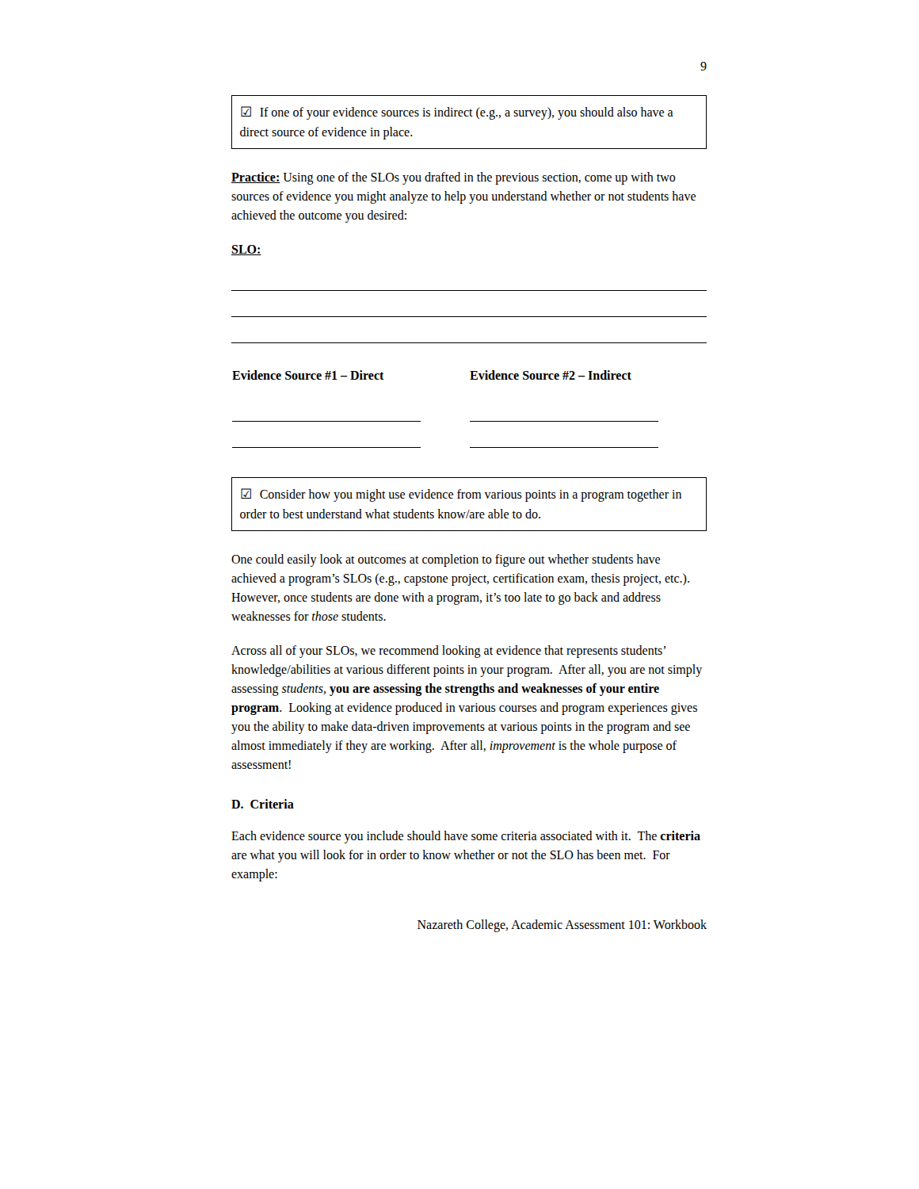9
☑ If one of your evidence sources is indirect (e.g., a survey), you should also have a direct source of evidence in place.
Practice: Using one of the SLOs you drafted in the previous section, come up with two sources of evidence you might analyze to help you understand whether or not students have achieved the outcome you desired:
SLO:
| Evidence Source #1 – Direct | Evidence Source #2 – Indirect |
| --- | --- |
☑ Consider how you might use evidence from various points in a program together in order to best understand what students know/are able to do.
One could easily look at outcomes at completion to figure out whether students have achieved a program’s SLOs (e.g., capstone project, certification exam, thesis project, etc.). However, once students are done with a program, it’s too late to go back and address weaknesses for those students.
Across all of your SLOs, we recommend looking at evidence that represents students’ knowledge/abilities at various different points in your program. After all, you are not simply assessing students, you are assessing the strengths and weaknesses of your entire program. Looking at evidence produced in various courses and program experiences gives you the ability to make data-driven improvements at various points in the program and see almost immediately if they are working. After all, improvement is the whole purpose of assessment!
D. Criteria
Each evidence source you include should have some criteria associated with it. The criteria are what you will look for in order to know whether or not the SLO has been met. For example:
Nazareth College, Academic Assessment 101: Workbook